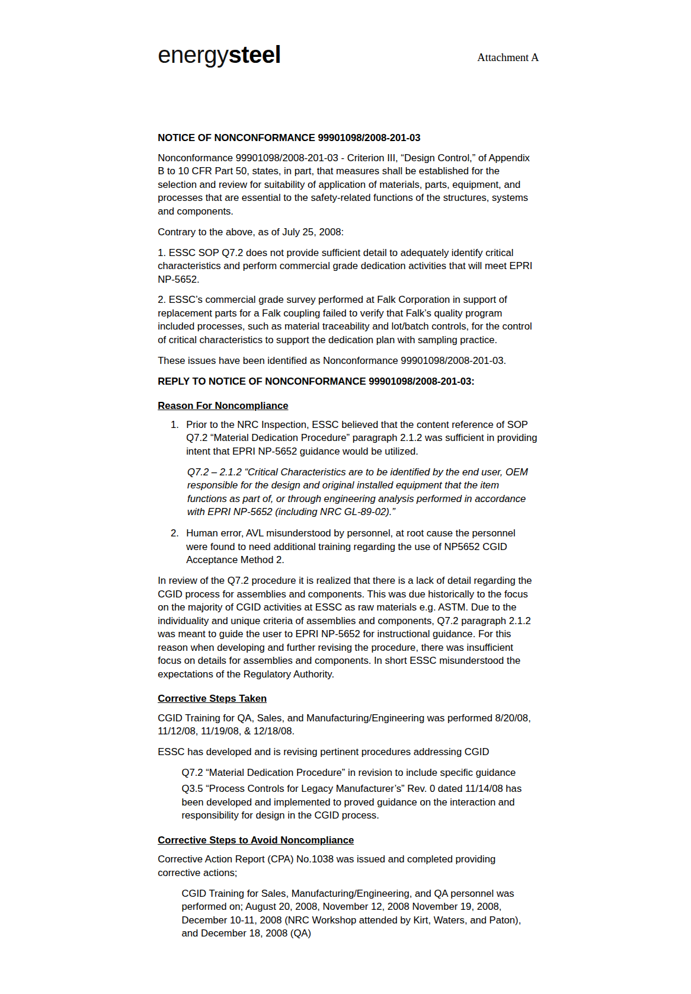energy steel
Attachment A
NOTICE OF NONCONFORMANCE 99901098/2008-201-03
Nonconformance 99901098/2008-201-03 - Criterion III, “Design Control,” of Appendix B to 10 CFR Part 50, states, in part, that measures shall be established for the selection and review for suitability of application of materials, parts, equipment, and processes that are essential to the safety-related functions of the structures, systems and components.
Contrary to the above, as of July 25, 2008:
1. ESSC SOP Q7.2 does not provide sufficient detail to adequately identify critical characteristics and perform commercial grade dedication activities that will meet EPRI NP-5652.
2. ESSC’s commercial grade survey performed at Falk Corporation in support of replacement parts for a Falk coupling failed to verify that Falk’s quality program included processes, such as material traceability and lot/batch controls, for the control of critical characteristics to support the dedication plan with sampling practice.
These issues have been identified as Nonconformance 99901098/2008-201-03.
REPLY TO NOTICE OF NONCONFORMANCE 99901098/2008-201-03:
Reason For Noncompliance
Prior to the NRC Inspection, ESSC believed that the content reference of SOP Q7.2 “Material Dedication Procedure” paragraph 2.1.2 was sufficient in providing intent that EPRI NP-5652 guidance would be utilized.
Q7.2 – 2.1.2 “Critical Characteristics are to be identified by the end user, OEM responsible for the design and original installed equipment that the item functions as part of, or through engineering analysis performed in accordance with EPRI NP-5652 (including NRC GL-89-02).”
Human error, AVL misunderstood by personnel, at root cause the personnel were found to need additional training regarding the use of NP5652 CGID Acceptance Method 2.
In review of the Q7.2 procedure it is realized that there is a lack of detail regarding the CGID process for assemblies and components. This was due historically to the focus on the majority of CGID activities at ESSC as raw materials e.g. ASTM. Due to the individuality and unique criteria of assemblies and components, Q7.2 paragraph 2.1.2 was meant to guide the user to EPRI NP-5652 for instructional guidance. For this reason when developing and further revising the procedure, there was insufficient focus on details for assemblies and components. In short ESSC misunderstood the expectations of the Regulatory Authority.
Corrective Steps Taken
CGID Training for QA, Sales, and Manufacturing/Engineering was performed 8/20/08, 11/12/08, 11/19/08, & 12/18/08.
ESSC has developed and is revising pertinent procedures addressing CGID
Q7.2 “Material Dedication Procedure” in revision to include specific guidance
Q3.5 “Process Controls for Legacy Manufacturer’s” Rev. 0 dated 11/14/08 has been developed and implemented to proved guidance on the interaction and responsibility for design in the CGID process.
Corrective Steps to Avoid Noncompliance
Corrective Action Report (CPA) No.1038 was issued and completed providing corrective actions;
CGID Training for Sales, Manufacturing/Engineering, and QA personnel was performed on; August 20, 2008, November 12, 2008 November 19, 2008, December 10-11, 2008 (NRC Workshop attended by Kirt, Waters, and Paton), and December 18, 2008 (QA)